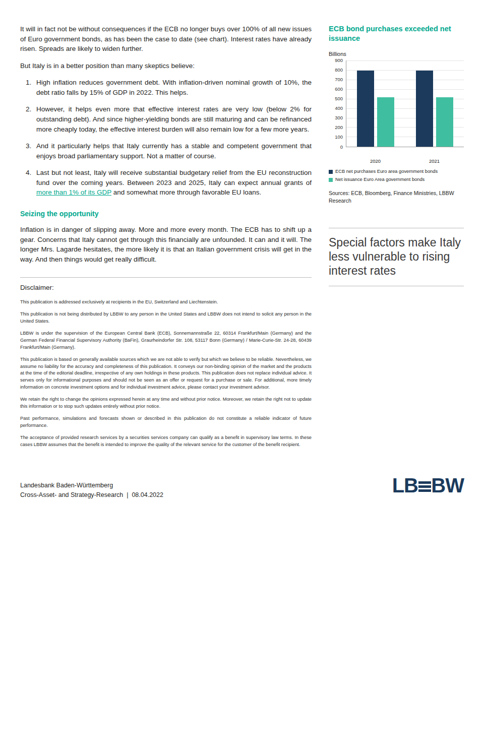It will in fact not be without consequences if the ECB no longer buys over 100% of all new issues of Euro government bonds, as has been the case to date (see chart). Interest rates have already risen. Spreads are likely to widen further.
But Italy is in a better position than many skeptics believe:
High inflation reduces government debt. With inflation-driven nominal growth of 10%, the debt ratio falls by 15% of GDP in 2022. This helps.
However, it helps even more that effective interest rates are very low (below 2% for outstanding debt). And since higher-yielding bonds are still maturing and can be refinanced more cheaply today, the effective interest burden will also remain low for a few more years.
And it particularly helps that Italy currently has a stable and competent government that enjoys broad parliamentary support. Not a matter of course.
Last but not least, Italy will receive substantial budgetary relief from the EU reconstruction fund over the coming years. Between 2023 and 2025, Italy can expect annual grants of more than 1% of its GDP and somewhat more through favorable EU loans.
Seizing the opportunity
Inflation is in danger of slipping away. More and more every month. The ECB has to shift up a gear. Concerns that Italy cannot get through this financially are unfounded. It can and it will. The longer Mrs. Lagarde hesitates, the more likely it is that an Italian government crisis will get in the way. And then things would get really difficult.
Disclaimer:
This publication is addressed exclusively at recipients in the EU, Switzerland and Liechtenstein.
This publication is not being distributed by LBBW to any person in the United States and LBBW does not intend to solicit any person in the United States.
LBBW is under the supervision of the European Central Bank (ECB), Sonnemannstraße 22, 60314 Frankfurt/Main (Germany) and the German Federal Financial Supervisory Authority (BaFin), Graurheindorfer Str. 108, 53117 Bonn (Germany) / Marie-Curie-Str. 24-28, 60439 Frankfurt/Main (Germany).
This publication is based on generally available sources which we are not able to verify but which we believe to be reliable. Nevertheless, we assume no liability for the accuracy and completeness of this publication. It conveys our non-binding opinion of the market and the products at the time of the editorial deadline, irrespective of any own holdings in these products. This publication does not replace individual advice. It serves only for informational purposes and should not be seen as an offer or request for a purchase or sale. For additional, more timely information on concrete investment options and for individual investment advice, please contact your investment advisor.
We retain the right to change the opinions expressed herein at any time and without prior notice. Moreover, we retain the right not to update this information or to stop such updates entirely without prior notice.
Past performance, simulations and forecasts shown or described in this publication do not constitute a reliable indicator of future performance.
The acceptance of provided research services by a securities services company can qualify as a benefit in supervisory law terms. In these cases LBBW assumes that the benefit is intended to improve the quality of the relevant service for the customer of the benefit recipient.
ECB bond purchases exceeded net issuance
Billions
900
800
700
600
500
400
300
200
100
0
2020 2021
ECB net purchases Euro area government bonds
Net issuance Euro Area government bonds
Sources: ECB, Bloomberg, Finance Ministries, LBBW Research
Special factors make Italy less vulnerable to rising interest rates
Landesbank Baden-Württemberg
Cross-Asset- and Strategy-Research | 08.04.2022
LB BW